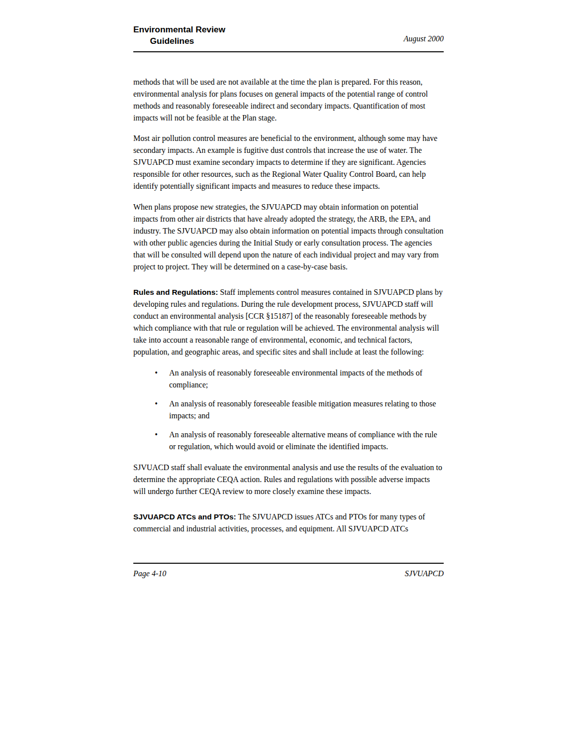Environmental Review
Guidelines
August 2000
methods that will be used are not available at the time the plan is prepared. For this reason, environmental analysis for plans focuses on general impacts of the potential range of control methods and reasonably foreseeable indirect and secondary impacts. Quantification of most impacts will not be feasible at the Plan stage.
Most air pollution control measures are beneficial to the environment, although some may have secondary impacts. An example is fugitive dust controls that increase the use of water. The SJVUAPCD must examine secondary impacts to determine if they are significant. Agencies responsible for other resources, such as the Regional Water Quality Control Board, can help identify potentially significant impacts and measures to reduce these impacts.
When plans propose new strategies, the SJVUAPCD may obtain information on potential impacts from other air districts that have already adopted the strategy, the ARB, the EPA, and industry. The SJVUAPCD may also obtain information on potential impacts through consultation with other public agencies during the Initial Study or early consultation process. The agencies that will be consulted will depend upon the nature of each individual project and may vary from project to project. They will be determined on a case-by-case basis.
Rules and Regulations: Staff implements control measures contained in SJVUAPCD plans by developing rules and regulations. During the rule development process, SJVUAPCD staff will conduct an environmental analysis [CCR §15187] of the reasonably foreseeable methods by which compliance with that rule or regulation will be achieved. The environmental analysis will take into account a reasonable range of environmental, economic, and technical factors, population, and geographic areas, and specific sites and shall include at least the following:
An analysis of reasonably foreseeable environmental impacts of the methods of compliance;
An analysis of reasonably foreseeable feasible mitigation measures relating to those impacts; and
An analysis of reasonably foreseeable alternative means of compliance with the rule or regulation, which would avoid or eliminate the identified impacts.
SJVUACD staff shall evaluate the environmental analysis and use the results of the evaluation to determine the appropriate CEQA action. Rules and regulations with possible adverse impacts will undergo further CEQA review to more closely examine these impacts.
SJVUAPCD ATCs and PTOs: The SJVUAPCD issues ATCs and PTOs for many types of commercial and industrial activities, processes, and equipment. All SJVUAPCD ATCs
Page 4-10
SJVUAPCD